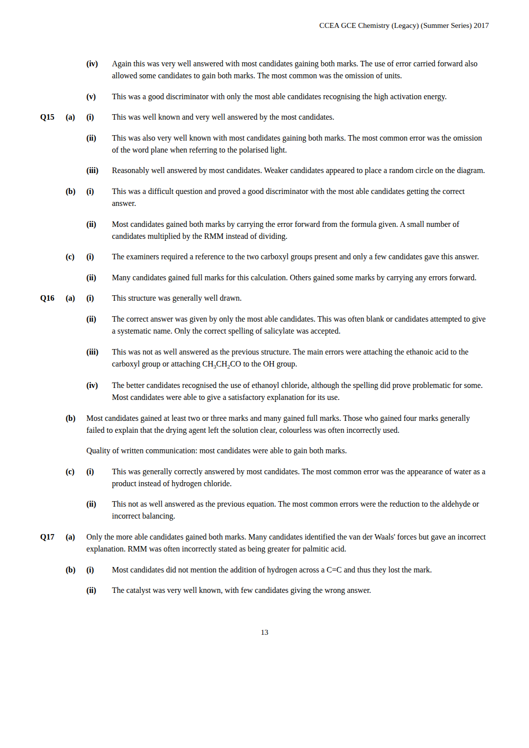CCEA GCE Chemistry (Legacy) (Summer Series) 2017
(iv)
Again this was very well answered with most candidates gaining both marks. The use of error carried forward also allowed some candidates to gain both marks. The most common was the omission of units.
(v)
This was a good discriminator with only the most able candidates recognising the high activation energy.
Q15
(a)
(i)
This was well known and very well answered by the most candidates.
(ii)
This was also very well known with most candidates gaining both marks. The most common error was the omission of the word plane when referring to the polarised light.
(iii)
Reasonably well answered by most candidates. Weaker candidates appeared to place a random circle on the diagram.
(b)
(i)
This was a difficult question and proved a good discriminator with the most able candidates getting the correct answer.
(ii)
Most candidates gained both marks by carrying the error forward from the formula given. A small number of candidates multiplied by the RMM instead of dividing.
(c)
(i)
The examiners required a reference to the two carboxyl groups present and only a few candidates gave this answer.
(ii)
Many candidates gained full marks for this calculation. Others gained some marks by carrying any errors forward.
Q16
(a)
(i)
This structure was generally well drawn.
(ii)
The correct answer was given by only the most able candidates. This was often blank or candidates attempted to give a systematic name. Only the correct spelling of salicylate was accepted.
(iii)
This was not as well answered as the previous structure. The main errors were attaching the ethanoic acid to the carboxyl group or attaching CH3CH2CO to the OH group.
(iv)
The better candidates recognised the use of ethanoyl chloride, although the spelling did prove problematic for some. Most candidates were able to give a satisfactory explanation for its use.
(b)
Most candidates gained at least two or three marks and many gained full marks. Those who gained four marks generally failed to explain that the drying agent left the solution clear, colourless was often incorrectly used.
Quality of written communication: most candidates were able to gain both marks.
(c)
(i)
This was generally correctly answered by most candidates. The most common error was the appearance of water as a product instead of hydrogen chloride.
(ii)
This not as well answered as the previous equation. The most common errors were the reduction to the aldehyde or incorrect balancing.
Q17
(a)
Only the more able candidates gained both marks. Many candidates identified the van der Waals' forces but gave an incorrect explanation. RMM was often incorrectly stated as being greater for palmitic acid.
(b)
(i)
Most candidates did not mention the addition of hydrogen across a C=C and thus they lost the mark.
(ii)
The catalyst was very well known, with few candidates giving the wrong answer.
13